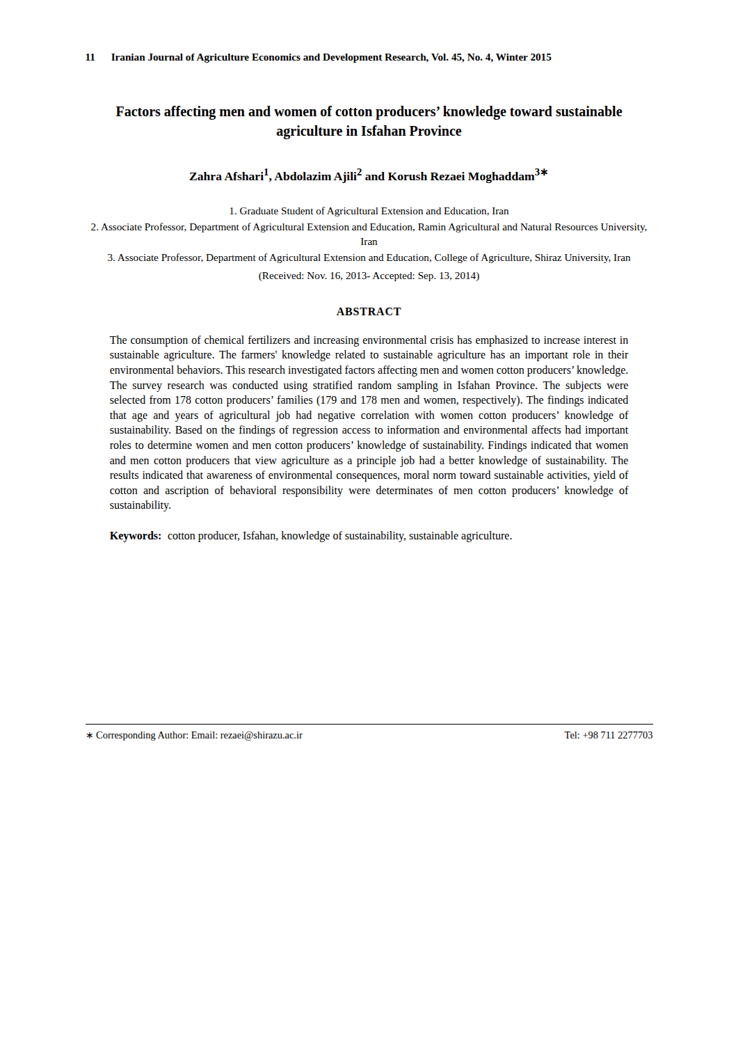11 Iranian Journal of Agriculture Economics and Development Research, Vol. 45, No. 4, Winter 2015
Factors affecting men and women of cotton producers’ knowledge toward sustainable agriculture in Isfahan Province
Zahra Afshari1, Abdolazim Ajili2 and Korush Rezaei Moghaddam3∗
Graduate Student of Agricultural Extension and Education, Iran
Associate Professor, Department of Agricultural Extension and Education, Ramin Agricultural and Natural Resources University, Iran
Associate Professor, Department of Agricultural Extension and Education, College of Agriculture, Shiraz University, Iran
(Received: Nov. 16, 2013- Accepted: Sep. 13, 2014)
ABSTRACT
The consumption of chemical fertilizers and increasing environmental crisis has emphasized to increase interest in sustainable agriculture. The farmers' knowledge related to sustainable agriculture has an important role in their environmental behaviors. This research investigated factors affecting men and women cotton producers’ knowledge. The survey research was conducted using stratified random sampling in Isfahan Province. The subjects were selected from 178 cotton producers’ families (179 and 178 men and women, respectively). The findings indicated that age and years of agricultural job had negative correlation with women cotton producers’ knowledge of sustainability. Based on the findings of regression access to information and environmental affects had important roles to determine women and men cotton producers’ knowledge of sustainability. Findings indicated that women and men cotton producers that view agriculture as a principle job had a better knowledge of sustainability. The results indicated that awareness of environmental consequences, moral norm toward sustainable activities, yield of cotton and ascription of behavioral responsibility were determinates of men cotton producers’ knowledge of sustainability.
Keywords: cotton producer, Isfahan, knowledge of sustainability, sustainable agriculture.
∗ Corresponding Author: Email: rezaei@shirazu.ac.ir Tel: +98 711 2277703